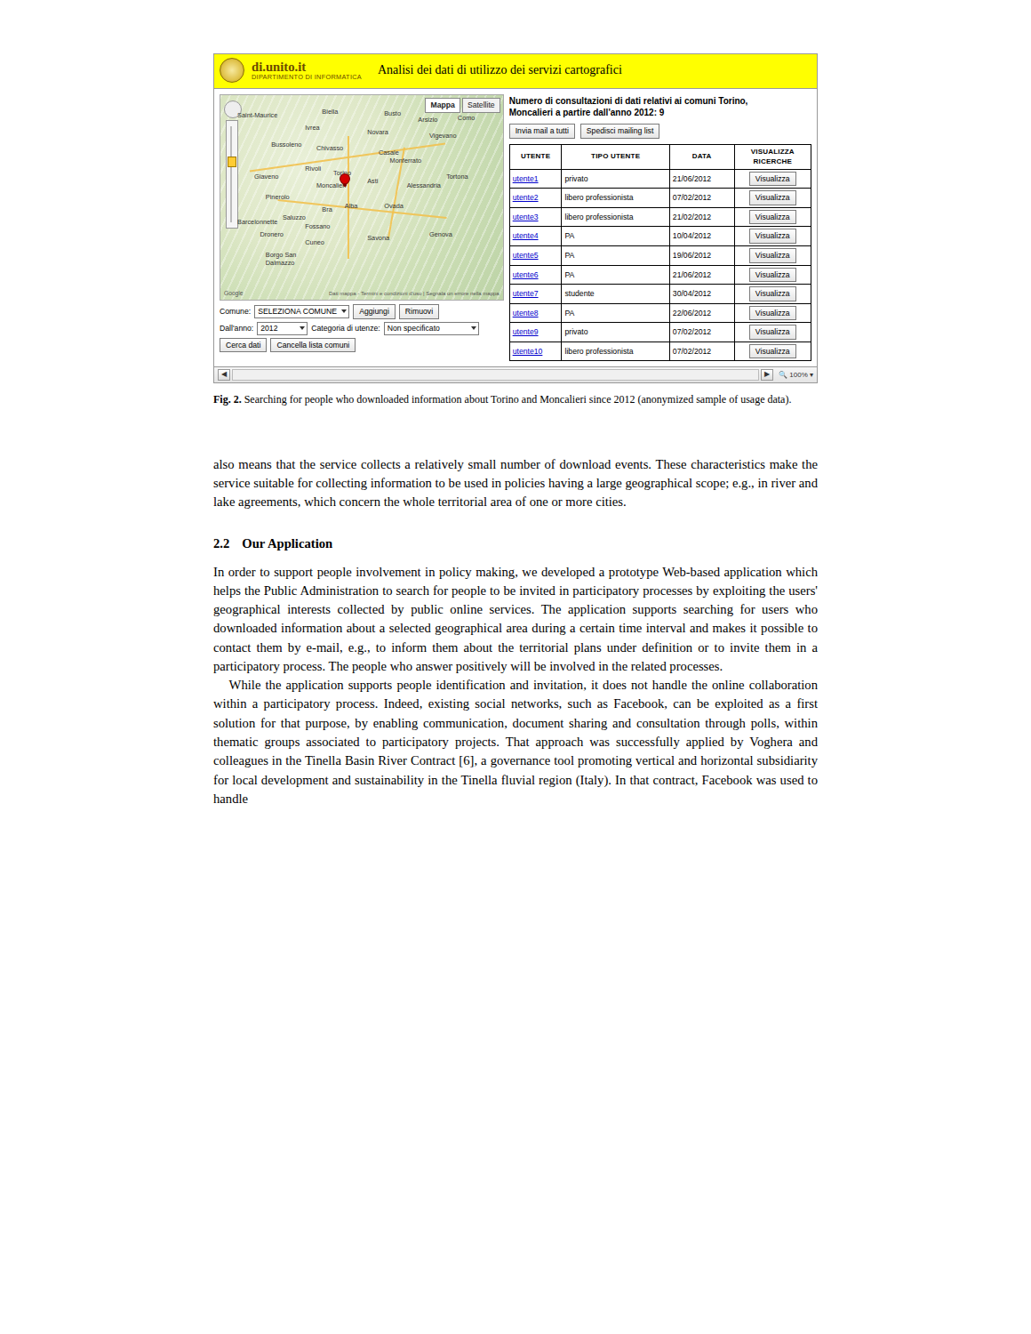di.unito.it
DIPARTIMENTO DI INFORMATICA
Analisi dei dati di utilizzo dei servizi cartografici
Mappa Satellite
Saint-Maurice
Biella
Busto
Arsizio
Como
Ivrea
Novara
Vigevano
Bussoleno
Chivasso
Casale
Monferrato
Rivoli
Torino
Giaveno
Moncalieri
Asti
Alessandria
Tortona
Pinerolo
Alba
Bra
Ovada
Saluzzo
Fossano
Dronero
Cuneo
Savona
Genova
Borgo San
Dalmazzo
Barcelonnette
Google
Dati mappa - Termini e condizioni d'uso | Segnala un errore nella mappa
Comune: SELEZIONA COMUNE Aggiungi Rimuovi
Dall'anno: 2012 Categoria di utenze: Non specificato
Cerca dati Cancella lista comuni
Numero di consultazioni di dati relativi ai comuni Torino,
Moncalieri a partire dall'anno 2012: 9
Invia mail a tutti Spedisci mailing list
| UTENTE | TIPO UTENTE | DATA | VISUALIZZA RICERCHE |
| --- | --- | --- | --- |
| utente1 | privato | 21/06/2012 | Visualizza |
| utente2 | libero professionista | 07/02/2012 | Visualizza |
| utente3 | libero professionista | 21/02/2012 | Visualizza |
| utente4 | PA | 10/04/2012 | Visualizza |
| utente5 | PA | 19/06/2012 | Visualizza |
| utente6 | PA | 21/06/2012 | Visualizza |
| utente7 | studente | 30/04/2012 | Visualizza |
| utente8 | PA | 22/06/2012 | Visualizza |
| utente9 | privato | 07/02/2012 | Visualizza |
| utente10 | libero professionista | 07/02/2012 | Visualizza |
◀
▶
🔍 100% ▾
Fig. 2. Searching for people who downloaded information about Torino and Moncalieri since 2012 (anonymized sample of usage data).
also means that the service collects a relatively small number of download events. These characteristics make the service suitable for collecting information to be used in policies having a large geographical scope; e.g., in river and lake agreements, which concern the whole territorial area of one or more cities.
2.2 Our Application
In order to support people involvement in policy making, we developed a prototype Web-based application which helps the Public Administration to search for people to be invited in participatory processes by exploiting the users' geographical interests collected by public online services. The application supports searching for users who downloaded information about a selected geographical area during a certain time interval and makes it possible to contact them by e-mail, e.g., to inform them about the territorial plans under definition or to invite them in a participatory process. The people who answer positively will be involved in the related processes.
While the application supports people identification and invitation, it does not handle the online collaboration within a participatory process. Indeed, existing social networks, such as Facebook, can be exploited as a first solution for that purpose, by enabling communication, document sharing and consultation through polls, within thematic groups associated to participatory projects. That approach was successfully applied by Voghera and colleagues in the Tinella Basin River Contract [6], a governance tool promoting vertical and horizontal subsidiarity for local development and sustainability in the Tinella fluvial region (Italy). In that contract, Facebook was used to handle